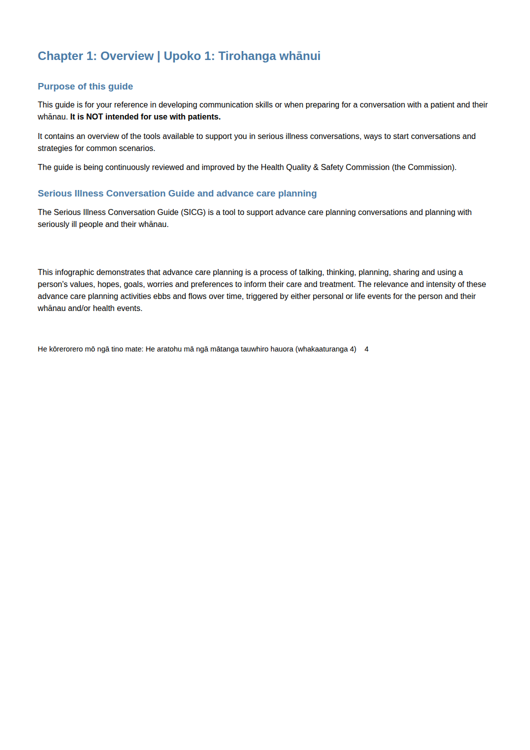Chapter 1: Overview | Upoko 1: Tirohanga whānui
Purpose of this guide
This guide is for your reference in developing communication skills or when preparing for a conversation with a patient and their whānau. It is NOT intended for use with patients.
It contains an overview of the tools available to support you in serious illness conversations, ways to start conversations and strategies for common scenarios.
The guide is being continuously reviewed and improved by the Health Quality & Safety Commission (the Commission).
Serious Illness Conversation Guide and advance care planning
The Serious Illness Conversation Guide (SICG) is a tool to support advance care planning conversations and planning with seriously ill people and their whānau.
This infographic demonstrates that advance care planning is a process of talking, thinking, planning, sharing and using a person's values, hopes, goals, worries and preferences to inform their care and treatment. The relevance and intensity of these advance care planning activities ebbs and flows over time, triggered by either personal or life events for the person and their whānau and/or health events.
He kōrerorero mō ngā tino mate: He aratohu mā ngā mātanga tauwhiro hauora (whakaaturanga 4) 4